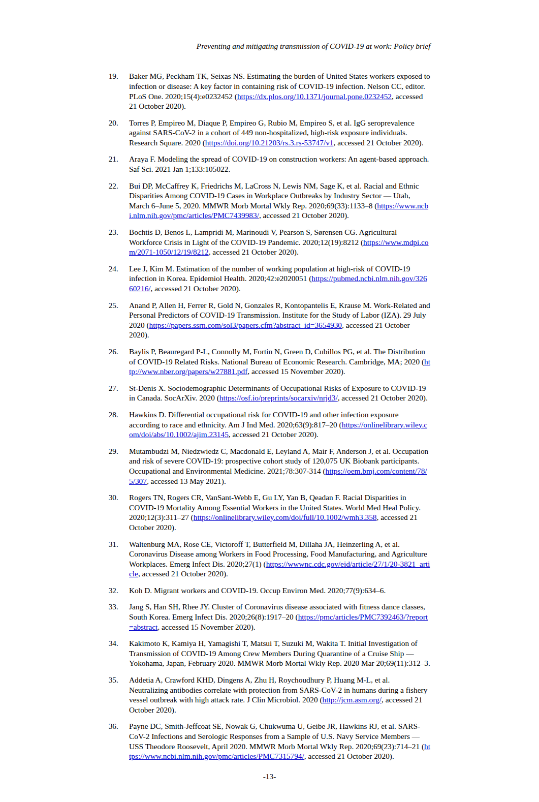Preventing and mitigating transmission of COVID-19 at work: Policy brief
Baker MG, Peckham TK, Seixas NS. Estimating the burden of United States workers exposed to infection or disease: A key factor in containing risk of COVID-19 infection. Nelson CC, editor. PLoS One. 2020;15(4):e0232452 (https://dx.plos.org/10.1371/journal.pone.0232452, accessed 21 October 2020).
Torres P, Empireo M, Diaque P, Empireo G, Rubio M, Empireo S, et al. IgG seroprevalence against SARS-CoV-2 in a cohort of 449 non-hospitalized, high-risk exposure individuals. Research Square. 2020 (https://doi.org/10.21203/rs.3.rs-53747/v1, accessed 21 October 2020).
Araya F. Modeling the spread of COVID-19 on construction workers: An agent-based approach. Saf Sci. 2021 Jan 1;133:105022.
Bui DP, McCaffrey K, Friedrichs M, LaCross N, Lewis NM, Sage K, et al. Racial and Ethnic Disparities Among COVID-19 Cases in Workplace Outbreaks by Industry Sector — Utah, March 6–June 5, 2020. MMWR Morb Mortal Wkly Rep. 2020;69(33):1133–8 (https://www.ncbi.nlm.nih.gov/pmc/articles/PMC7439983/, accessed 21 October 2020).
Bochtis D, Benos L, Lampridi M, Marinoudi V, Pearson S, Sørensen CG. Agricultural Workforce Crisis in Light of the COVID-19 Pandemic. 2020;12(19):8212 (https://www.mdpi.com/2071-1050/12/19/8212, accessed 21 October 2020).
Lee J, Kim M. Estimation of the number of working population at high-risk of COVID-19 infection in Korea. Epidemiol Health. 2020;42:e2020051 (https://pubmed.ncbi.nlm.nih.gov/32660216/, accessed 21 October 2020).
Anand P, Allen H, Ferrer R, Gold N, Gonzales R, Kontopantelis E, Krause M. Work-Related and Personal Predictors of COVID-19 Transmission. Institute for the Study of Labor (IZA). 29 July 2020 (https://papers.ssrn.com/sol3/papers.cfm?abstract_id=3654930, accessed 21 October 2020).
Baylis P, Beauregard P-L, Connolly M, Fortin N, Green D, Cubillos PG, et al. The Distribution of COVID-19 Related Risks. National Bureau of Economic Research. Cambridge, MA; 2020 (http://www.nber.org/papers/w27881.pdf, accessed 15 November 2020).
St-Denis X. Sociodemographic Determinants of Occupational Risks of Exposure to COVID-19 in Canada. SocArXiv. 2020 (https://osf.io/preprints/socarxiv/nrjd3/, accessed 21 October 2020).
Hawkins D. Differential occupational risk for COVID-19 and other infection exposure according to race and ethnicity. Am J Ind Med. 2020;63(9):817–20 (https://onlinelibrary.wiley.com/doi/abs/10.1002/ajim.23145, accessed 21 October 2020).
Mutambudzi M, Niedzwiedz C, Macdonald E, Leyland A, Mair F, Anderson J, et al. Occupation and risk of severe COVID-19: prospective cohort study of 120,075 UK Biobank participants. Occupational and Environmental Medicine. 2021;78:307-314 (https://oem.bmj.com/content/78/5/307, accessed 13 May 2021).
Rogers TN, Rogers CR, VanSant-Webb E, Gu LY, Yan B, Qeadan F. Racial Disparities in COVID-19 Mortality Among Essential Workers in the United States. World Med Heal Policy. 2020;12(3):311–27 (https://onlinelibrary.wiley.com/doi/full/10.1002/wmh3.358, accessed 21 October 2020).
Waltenburg MA, Rose CE, Victoroff T, Butterfield M, Dillaha JA, Heinzerling A, et al. Coronavirus Disease among Workers in Food Processing, Food Manufacturing, and Agriculture Workplaces. Emerg Infect Dis. 2020;27(1) (https://wwwnc.cdc.gov/eid/article/27/1/20-3821_article, accessed 21 October 2020).
Koh D. Migrant workers and COVID-19. Occup Environ Med. 2020;77(9):634–6.
Jang S, Han SH, Rhee JY. Cluster of Coronavirus disease associated with fitness dance classes, South Korea. Emerg Infect Dis. 2020;26(8):1917–20 (https://pmc/articles/PMC7392463/?report=abstract, accessed 15 November 2020).
Kakimoto K, Kamiya H, Yamagishi T, Matsui T, Suzuki M, Wakita T. Initial Investigation of Transmission of COVID-19 Among Crew Members During Quarantine of a Cruise Ship — Yokohama, Japan, February 2020. MMWR Morb Mortal Wkly Rep. 2020 Mar 20;69(11):312–3.
Addetia A, Crawford KHD, Dingens A, Zhu H, Roychoudhury P, Huang M-L, et al. Neutralizing antibodies correlate with protection from SARS-CoV-2 in humans during a fishery vessel outbreak with high attack rate. J Clin Microbiol. 2020 (http://jcm.asm.org/, accessed 21 October 2020).
Payne DC, Smith-Jeffcoat SE, Nowak G, Chukwuma U, Geibe JR, Hawkins RJ, et al. SARS-CoV-2 Infections and Serologic Responses from a Sample of U.S. Navy Service Members — USS Theodore Roosevelt, April 2020. MMWR Morb Mortal Wkly Rep. 2020;69(23):714–21 (https://www.ncbi.nlm.nih.gov/pmc/articles/PMC7315794/, accessed 21 October 2020).
-13-